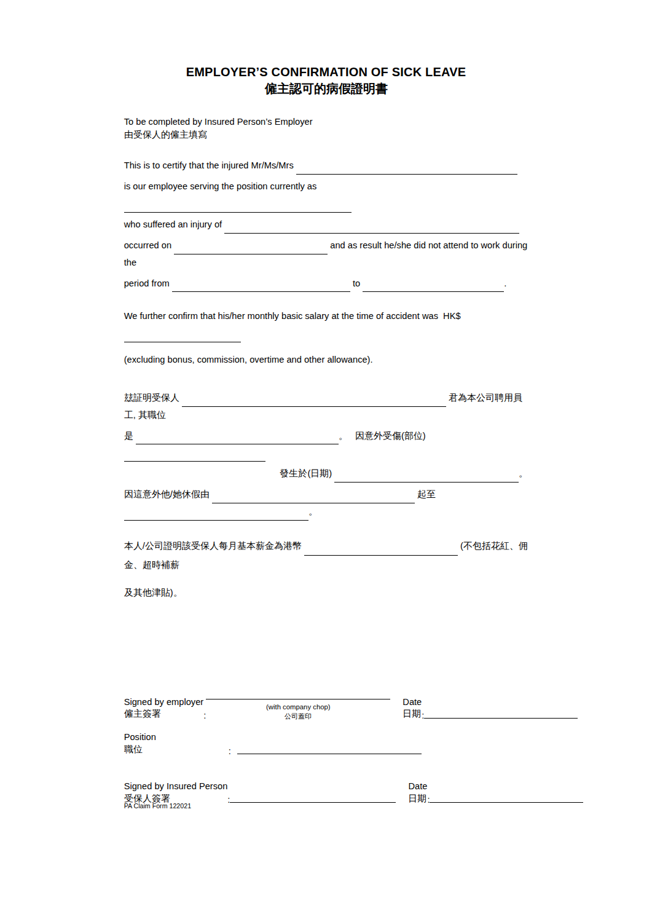EMPLOYER’S CONFIRMATION OF SICK LEAVE
僱主認可的病假證明書
To be completed by Insured Person’s Employer
由受保人的僱主填寫
This is to certify that the injured Mr/Ms/Mrs
is our employee serving the position currently as
who suffered an injury of
occurred on and as result he/she did not attend to work during the
period from to .
We further confirm that his/her monthly basic salary at the time of accident was HK$
(excluding bonus, commission, overtime and other allowance).
玆証明受保人 君為本公司聘用員工, 其職位
是 。 因意外受傷(部位)
發生於(日期) 。
因這意外他/她休假由 起至 。
本人/公司證明該受保人每月基本薪金為港幣 (不包括花紅、佣金、超時補薪
及其他津貼)。
| Signed by employer 僱主簽署 | : | (with company chop) 公司蓋印 | Date 日期 | : | |
| Position 職位 | : | | | | |
| Signed by Insured Person 受保人簽署 | : | | Date 日期 | : | |
PA Claim Form 122021